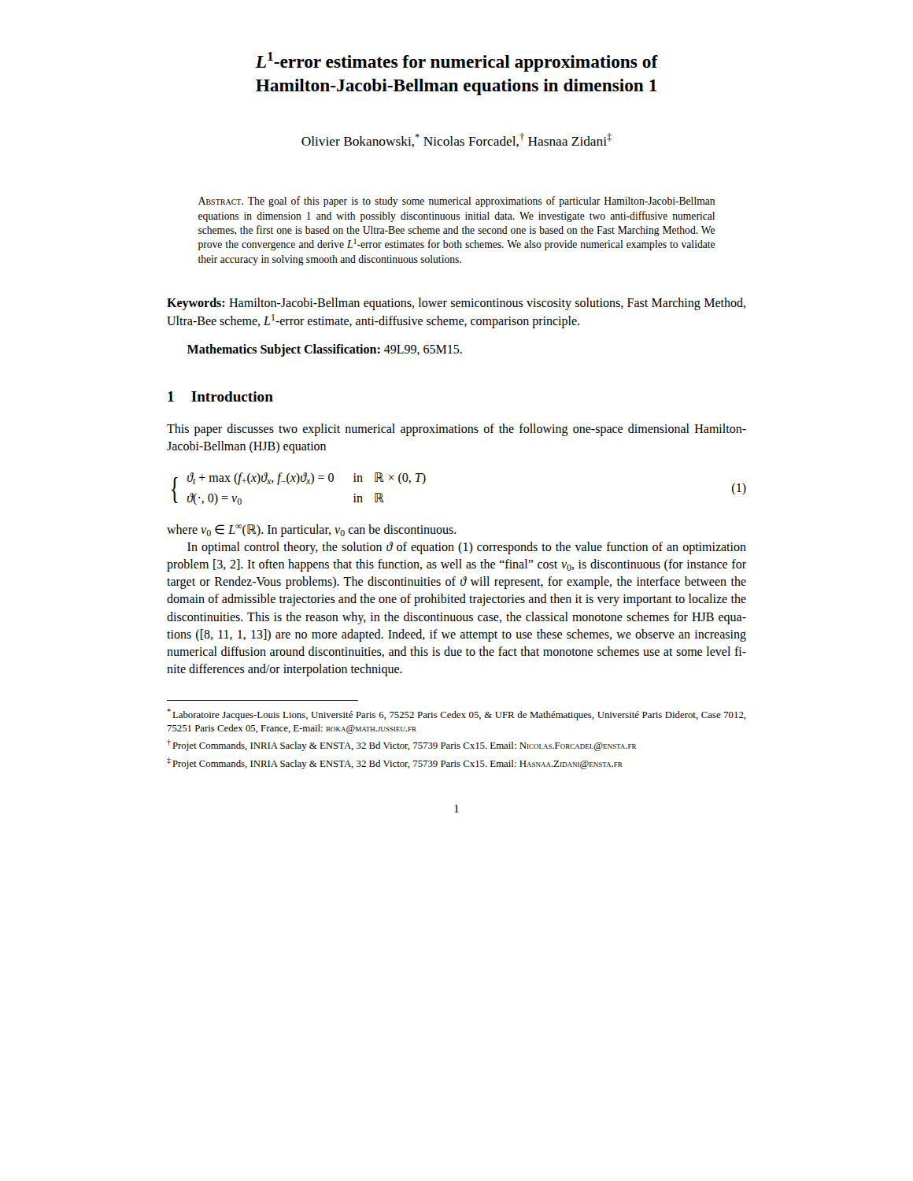L1-error estimates for numerical approximations of
Hamilton-Jacobi-Bellman equations in dimension 1
Olivier Bokanowski,* Nicolas Forcadel,† Hasnaa Zidani‡
Abstract. The goal of this paper is to study some numerical approximations of particular Hamilton-Jacobi-Bellman equations in dimension 1 and with possibly discontinuous initial data. We investigate two anti-diffusive numerical schemes, the first one is based on the Ultra-Bee scheme and the second one is based on the Fast Marching Method. We prove the convergence and derive L1-error estimates for both schemes. We also provide numerical examples to validate their accuracy in solving smooth and discontinuous solutions.
Keywords: Hamilton-Jacobi-Bellman equations, lower semicontinous viscosity solutions, Fast Marching Method, Ultra-Bee scheme, L1-error estimate, anti-diffusive scheme, comparison principle.
Mathematics Subject Classification: 49L99, 65M15.
1 Introduction
This paper discusses two explicit numerical approximations of the following one-space dimensional Hamilton-Jacobi-Bellman (HJB) equation
{
| ϑ t + max ( f + ( x ) ϑ x , f − ( x ) ϑ x ) = 0 | in | ℝ × (0, T ) |
| ϑ (·, 0) = v 0 | in | ℝ |
(1)
where v0 ∈ L∞(ℝ). In particular, v0 can be discontinuous.
In optimal control theory, the solution ϑ of equation (1) corresponds to the value function of an optimization problem [3, 2]. It often happens that this function, as well as the “final” cost v0, is discontinuous (for instance for target or Rendez-Vous problems). The discontinuities of ϑ will represent, for example, the interface between the domain of admissible trajectories and the one of prohibited trajectories and then it is very important to localize the discontinuities. This is the reason why, in the discontinuous case, the classical monotone schemes for HJB equations ([8, 11, 1, 13]) are no more adapted. Indeed, if we attempt to use these schemes, we observe an increasing numerical diffusion around discontinuities, and this is due to the fact that monotone schemes use at some level finite differences and/or interpolation technique.
*Laboratoire Jacques-Louis Lions, Université Paris 6, 75252 Paris Cedex 05, & UFR de Mathématiques, Université Paris Diderot, Case 7012, 75251 Paris Cedex 05, France, E-mail: boka@math.jussieu.fr
†Projet Commands, INRIA Saclay & ENSTA, 32 Bd Victor, 75739 Paris Cx15. Email: Nicolas.Forcadel@ensta.fr
‡Projet Commands, INRIA Saclay & ENSTA, 32 Bd Victor, 75739 Paris Cx15. Email: Hasnaa.Zidani@ensta.fr
1